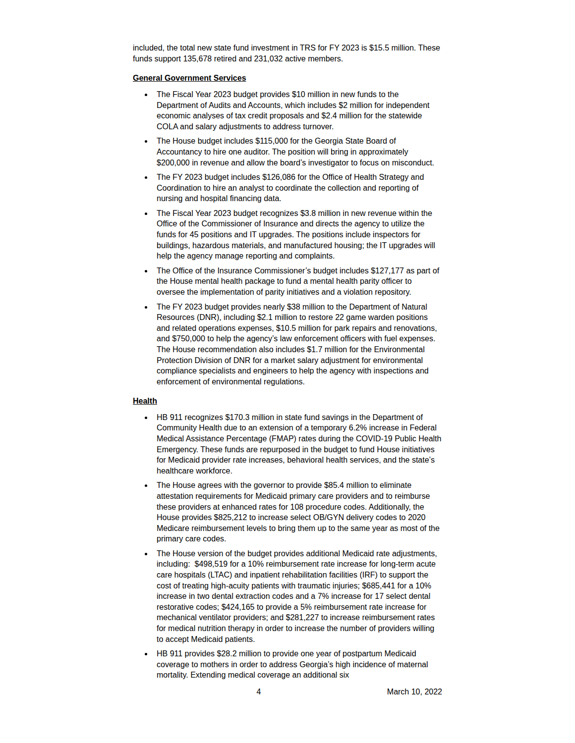included, the total new state fund investment in TRS for FY 2023 is $15.5 million. These funds support 135,678 retired and 231,032 active members.
General Government Services
The Fiscal Year 2023 budget provides $10 million in new funds to the Department of Audits and Accounts, which includes $2 million for independent economic analyses of tax credit proposals and $2.4 million for the statewide COLA and salary adjustments to address turnover.
The House budget includes $115,000 for the Georgia State Board of Accountancy to hire one auditor. The position will bring in approximately $200,000 in revenue and allow the board’s investigator to focus on misconduct.
The FY 2023 budget includes $126,086 for the Office of Health Strategy and Coordination to hire an analyst to coordinate the collection and reporting of nursing and hospital financing data.
The Fiscal Year 2023 budget recognizes $3.8 million in new revenue within the Office of the Commissioner of Insurance and directs the agency to utilize the funds for 45 positions and IT upgrades. The positions include inspectors for buildings, hazardous materials, and manufactured housing; the IT upgrades will help the agency manage reporting and complaints.
The Office of the Insurance Commissioner’s budget includes $127,177 as part of the House mental health package to fund a mental health parity officer to oversee the implementation of parity initiatives and a violation repository.
The FY 2023 budget provides nearly $38 million to the Department of Natural Resources (DNR), including $2.1 million to restore 22 game warden positions and related operations expenses, $10.5 million for park repairs and renovations, and $750,000 to help the agency’s law enforcement officers with fuel expenses. The House recommendation also includes $1.7 million for the Environmental Protection Division of DNR for a market salary adjustment for environmental compliance specialists and engineers to help the agency with inspections and enforcement of environmental regulations.
Health
HB 911 recognizes $170.3 million in state fund savings in the Department of Community Health due to an extension of a temporary 6.2% increase in Federal Medical Assistance Percentage (FMAP) rates during the COVID-19 Public Health Emergency. These funds are repurposed in the budget to fund House initiatives for Medicaid provider rate increases, behavioral health services, and the state’s healthcare workforce.
The House agrees with the governor to provide $85.4 million to eliminate attestation requirements for Medicaid primary care providers and to reimburse these providers at enhanced rates for 108 procedure codes. Additionally, the House provides $825,212 to increase select OB/GYN delivery codes to 2020 Medicare reimbursement levels to bring them up to the same year as most of the primary care codes.
The House version of the budget provides additional Medicaid rate adjustments, including: $498,519 for a 10% reimbursement rate increase for long-term acute care hospitals (LTAC) and inpatient rehabilitation facilities (IRF) to support the cost of treating high-acuity patients with traumatic injuries; $685,441 for a 10% increase in two dental extraction codes and a 7% increase for 17 select dental restorative codes; $424,165 to provide a 5% reimbursement rate increase for mechanical ventilator providers; and $281,227 to increase reimbursement rates for medical nutrition therapy in order to increase the number of providers willing to accept Medicaid patients.
HB 911 provides $28.2 million to provide one year of postpartum Medicaid coverage to mothers in order to address Georgia’s high incidence of maternal mortality. Extending medical coverage an additional six
4 March 10, 2022